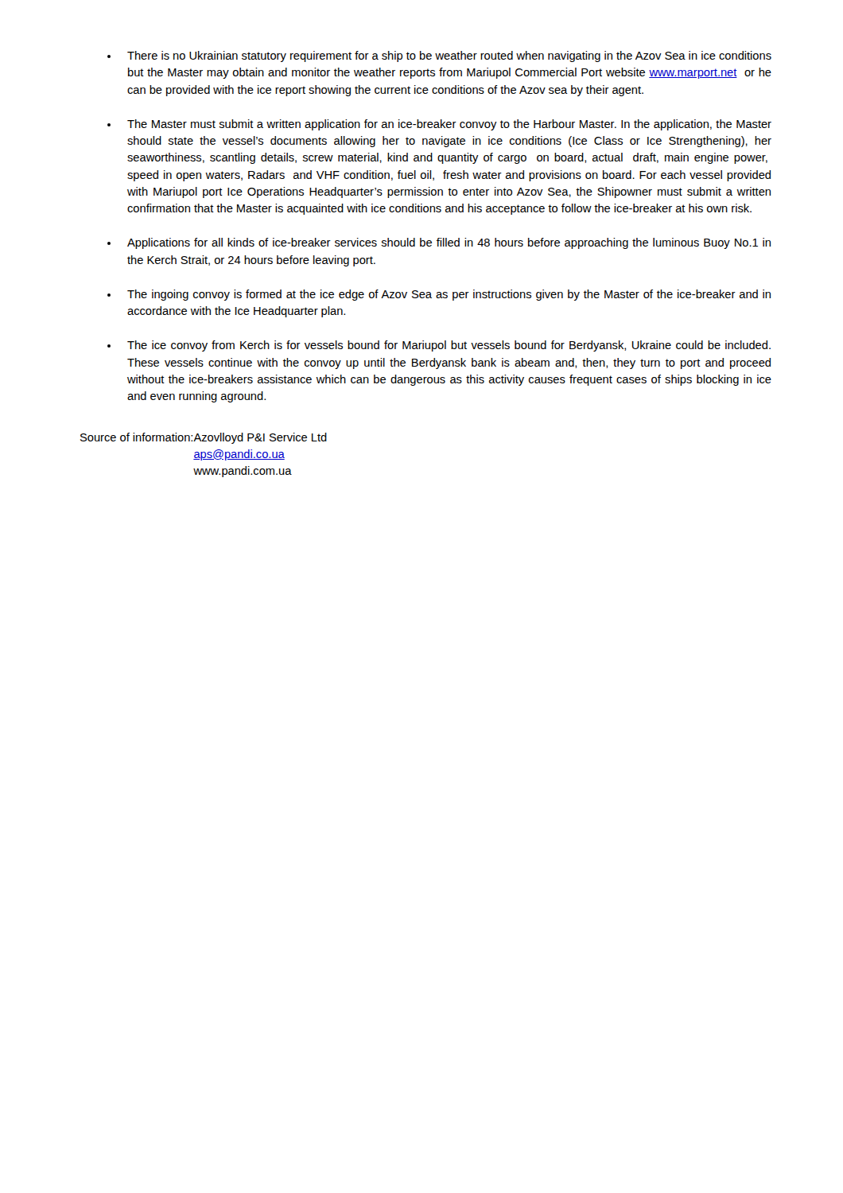There is no Ukrainian statutory requirement for a ship to be weather routed when navigating in the Azov Sea in ice conditions but the Master may obtain and monitor the weather reports from Mariupol Commercial Port website www.marport.net or he can be provided with the ice report showing the current ice conditions of the Azov sea by their agent.
The Master must submit a written application for an ice-breaker convoy to the Harbour Master. In the application, the Master should state the vessel’s documents allowing her to navigate in ice conditions (Ice Class or Ice Strengthening), her seaworthiness, scantling details, screw material, kind and quantity of cargo on board, actual draft, main engine power, speed in open waters, Radars and VHF condition, fuel oil, fresh water and provisions on board. For each vessel provided with Mariupol port Ice Operations Headquarter’s permission to enter into Azov Sea, the Shipowner must submit a written confirmation that the Master is acquainted with ice conditions and his acceptance to follow the ice-breaker at his own risk.
Applications for all kinds of ice-breaker services should be filled in 48 hours before approaching the luminous Buoy No.1 in the Kerch Strait, or 24 hours before leaving port.
The ingoing convoy is formed at the ice edge of Azov Sea as per instructions given by the Master of the ice-breaker and in accordance with the Ice Headquarter plan.
The ice convoy from Kerch is for vessels bound for Mariupol but vessels bound for Berdyansk, Ukraine could be included. These vessels continue with the convoy up until the Berdyansk bank is abeam and, then, they turn to port and proceed without the ice-breakers assistance which can be dangerous as this activity causes frequent cases of ships blocking in ice and even running aground.
| Source of information: | Azovlloyd P&I Service Ltd aps@pandi.co.ua www.pandi.com.ua |